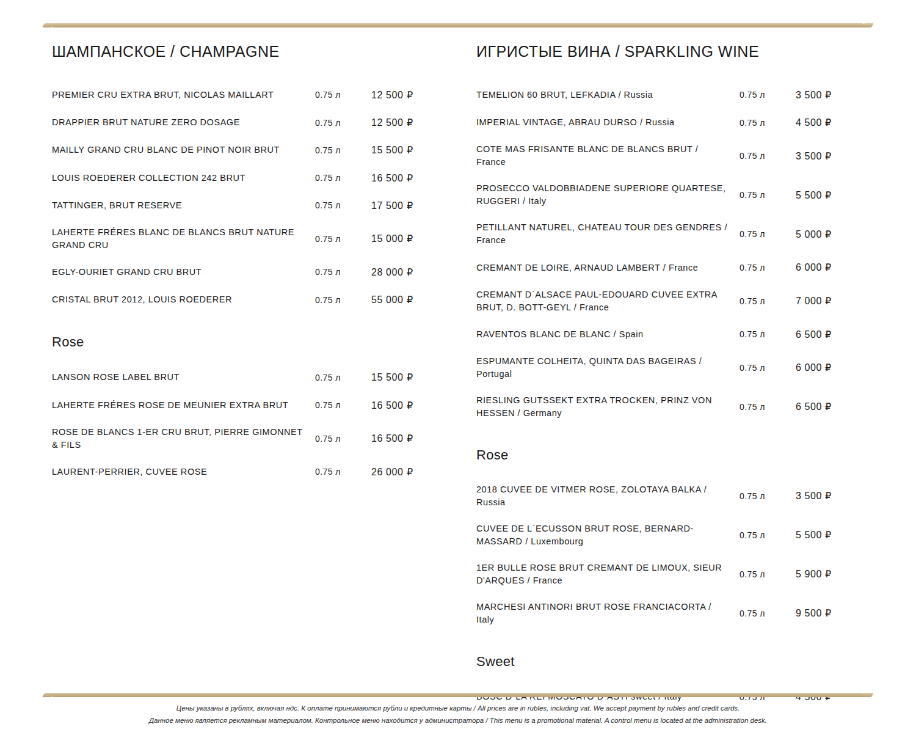Шампанское / Champagne
| Premier Cru Extra Brut, Nicolas Maillart | 0.75 л | 12 500 ₽ |
| Drappier Brut Nature Zero Dosage | 0.75 л | 12 500 ₽ |
| Mailly Grand Cru Blanc de Pinot Noir Brut | 0.75 л | 15 500 ₽ |
| Louis Roederer Collection 242 Brut | 0.75 л | 16 500 ₽ |
| Tattinger, Brut Reserve | 0.75 л | 17 500 ₽ |
| Laherte Fréres Blanc de Blancs Brut Nature Grand Cru | 0.75 л | 15 000 ₽ |
| Egly-Ouriet Grand Cru Brut | 0.75 л | 28 000 ₽ |
| Cristal Brut 2012, Louis Roederer | 0.75 л | 55 000 ₽ |
Rose
| Lanson Rose Label Brut | 0.75 л | 15 500 ₽ |
| Laherte Fréres Rose de Meunier Extra Brut | 0.75 л | 16 500 ₽ |
| Rose de Blancs 1-er Cru Brut, Pierre Gimonnet & Fils | 0.75 л | 16 500 ₽ |
| Laurent-Perrier, Cuvee Rose | 0.75 л | 26 000 ₽ |
Игристые вина / Sparkling wine
| Temelion 60 Brut, Lefkadia / Russia | 0.75 л | 3 500 ₽ |
| Imperial Vintage, Abrau Durso / Russia | 0.75 л | 4 500 ₽ |
| Cote Mas Frisante Blanc de Blancs Brut / France | 0.75 л | 3 500 ₽ |
| Prosecco Valdobbiadene Superiore Quartese, Ruggeri / Italy | 0.75 л | 5 500 ₽ |
| Petillant Naturel, Chateau Tour des Gendres / France | 0.75 л | 5 000 ₽ |
| Cremant de Loire, Arnaud Lambert / France | 0.75 л | 6 000 ₽ |
| Cremant D`Alsace Paul-Edouard Cuvee Extra Brut, D. Bott-Geyl / France | 0.75 л | 7 000 ₽ |
| Raventos Blanc de Blanc / Spain | 0.75 л | 6 500 ₽ |
| Espumante Colheita, Quinta das Bageiras / Portugal | 0.75 л | 6 000 ₽ |
| Riesling Gutssekt Extra Trocken, Prinz von Hessen / Germany | 0.75 л | 6 500 ₽ |
Rose
| 2018 Cuvee de Vitmer Rose, Zolotaya Balka / Russia | 0.75 л | 3 500 ₽ |
| Cuvee de L`Ecusson Brut Rose, Bernard-Massard / Luxembourg | 0.75 л | 5 500 ₽ |
| 1er Bulle Rose Brut Cremant de Limoux, Sieur D'Arques / France | 0.75 л | 5 900 ₽ |
| Marchesi Antinori Brut Rose Franciacorta / Italy | 0.75 л | 9 500 ₽ |
Sweet
| Bosc D`la Rei Moscato D`Asti sweet / Italy | 0.75 л | 4 500 ₽ |
Цены указаны в рублях, включая ндс. К оплате принимаются рубли и кредитные карты / All prices are in rubles, including vat. We accept payment by rubles and credit cards.
Данное меню является рекламным материалом. Контрольное меню находится у администратора / This menu is a promotional material. A control menu is located at the administration desk.